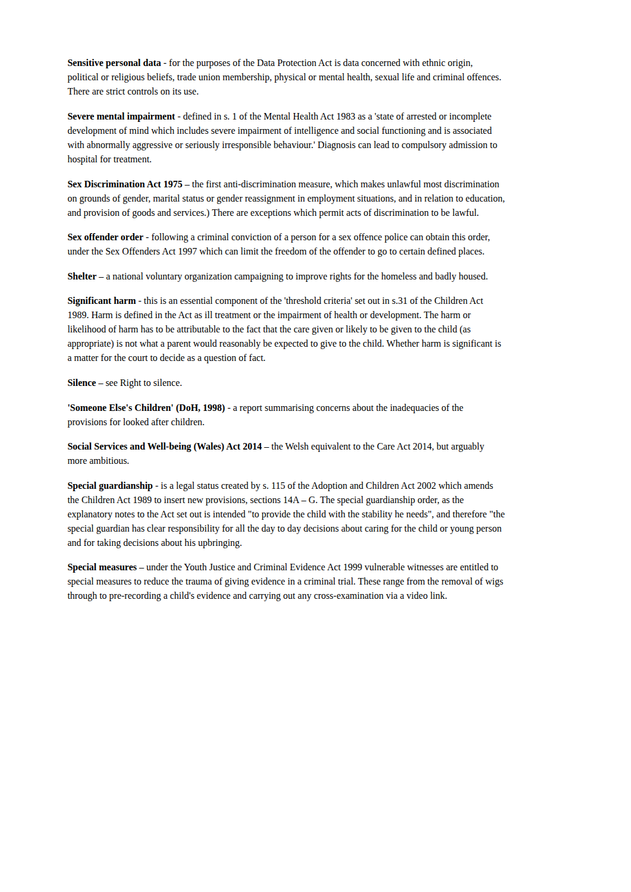Sensitive personal data
- for the purposes of the Data Protection Act is data concerned with ethnic origin, political or religious beliefs, trade union membership, physical or mental health, sexual life and criminal offences. There are strict controls on its use.
Severe mental impairment
- defined in s. 1 of the Mental Health Act 1983 as a 'state of arrested or incomplete development of mind which includes severe impairment of intelligence and social functioning and is associated with abnormally aggressive or seriously irresponsible behaviour.' Diagnosis can lead to compulsory admission to hospital for treatment.
Sex Discrimination Act 1975
– the first anti-discrimination measure, which makes unlawful most discrimination on grounds of gender, marital status or gender reassignment in employment situations, and in relation to education, and provision of goods and services.) There are exceptions which permit acts of discrimination to be lawful.
Sex offender order
- following a criminal conviction of a person for a sex offence police can obtain this order, under the Sex Offenders Act 1997 which can limit the freedom of the offender to go to certain defined places.
Shelter
– a national voluntary organization campaigning to improve rights for the homeless and badly housed.
Significant harm
- this is an essential component of the 'threshold criteria' set out in s.31 of the Children Act 1989. Harm is defined in the Act as ill treatment or the impairment of health or development. The harm or likelihood of harm has to be attributable to the fact that the care given or likely to be given to the child (as appropriate) is not what a parent would reasonably be expected to give to the child. Whether harm is significant is a matter for the court to decide as a question of fact.
Silence
– see Right to silence.
'Someone Else's Children' (DoH, 1998)
- a report summarising concerns about the inadequacies of the provisions for looked after children.
Social Services and Well-being (Wales) Act 2014
– the Welsh equivalent to the Care Act 2014, but arguably more ambitious.
Special guardianship
- is a legal status created by s. 115 of the Adoption and Children Act 2002 which amends the Children Act 1989 to insert new provisions, sections 14A – G. The special guardianship order, as the explanatory notes to the Act set out is intended "to provide the child with the stability he needs", and therefore "the special guardian has clear responsibility for all the day to day decisions about caring for the child or young person and for taking decisions about his upbringing.
Special measures
– under the Youth Justice and Criminal Evidence Act 1999 vulnerable witnesses are entitled to special measures to reduce the trauma of giving evidence in a criminal trial. These range from the removal of wigs through to pre-recording a child's evidence and carrying out any cross-examination via a video link.